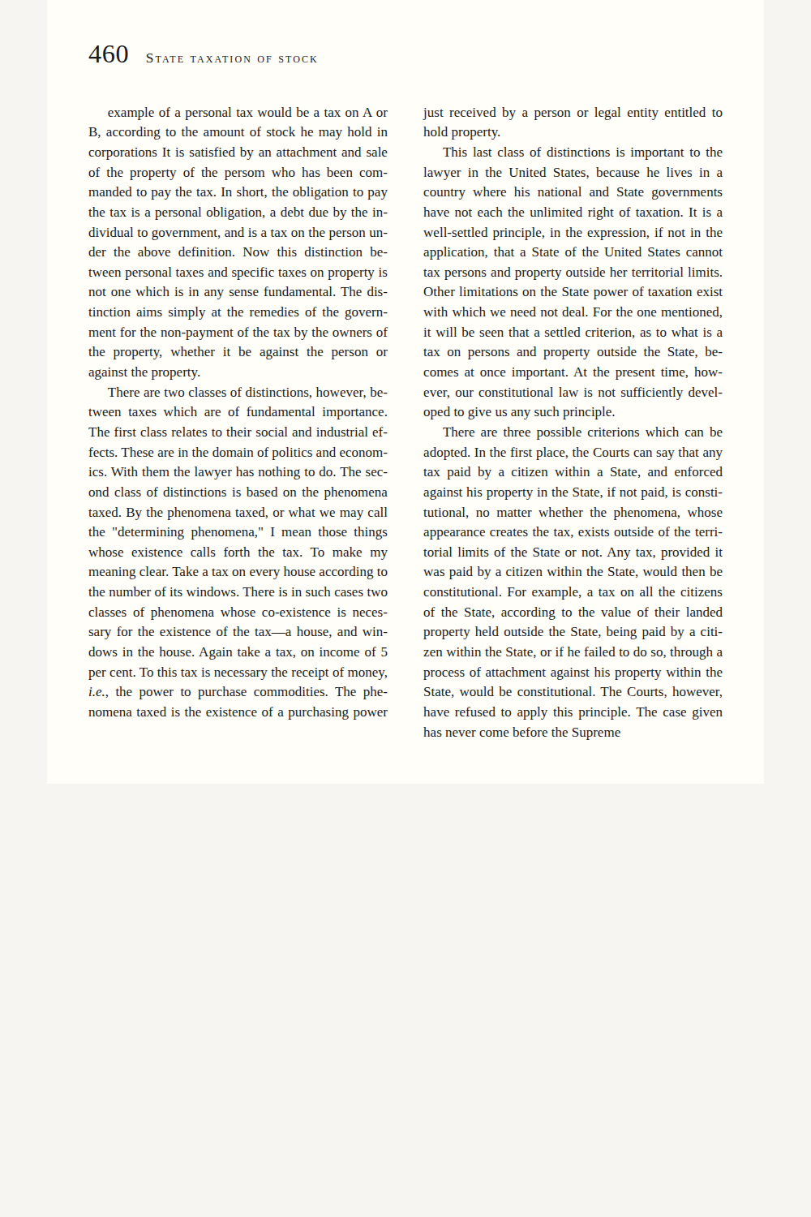460 State Taxation of Stock
example of a personal tax would be a tax on A or B, according to the amount of stock he may hold in corporations It is satisfied by an attachment and sale of the property of the persom who has been commanded to pay the tax. In short, the obligation to pay the tax is a personal obligation, a debt due by the individual to government, and is a tax on the person under the above definition. Now this distinction between personal taxes and specific taxes on property is not one which is in any sense fundamental. The distinction aims simply at the remedies of the government for the non-payment of the tax by the owners of the property, whether it be against the person or against the property.
There are two classes of distinctions, however, between taxes which are of fundamental importance. The first class relates to their social and industrial effects. These are in the domain of politics and economics. With them the lawyer has nothing to do. The second class of distinctions is based on the phenomena taxed. By the phenomena taxed, or what we may call the "determining phenomena," I mean those things whose existence calls forth the tax. To make my meaning clear. Take a tax on every house according to the number of its windows. There is in such cases two classes of phenomena whose co-existence is necessary for the existence of the tax—a house, and windows in the house. Again take a tax, on income of 5 per cent. To this tax is necessary the receipt of money, i.e., the power to purchase commodities. The phenomena taxed is the existence of a purchasing power just received by a person or legal entity entitled to hold property.
This last class of distinctions is important to the lawyer in the United States, because he lives in a country where his national and State governments have not each the unlimited right of taxation. It is a well-settled principle, in the expression, if not in the application, that a State of the United States cannot tax persons and property outside her territorial limits. Other limitations on the State power of taxation exist with which we need not deal. For the one mentioned, it will be seen that a settled criterion, as to what is a tax on persons and property outside the State, becomes at once important. At the present time, however, our constitutional law is not sufficiently developed to give us any such principle.
There are three possible criterions which can be adopted. In the first place, the Courts can say that any tax paid by a citizen within a State, and enforced against his property in the State, if not paid, is constitutional, no matter whether the phenomena, whose appearance creates the tax, exists outside of the territorial limits of the State or not. Any tax, provided it was paid by a citizen within the State, would then be constitutional. For example, a tax on all the citizens of the State, according to the value of their landed property held outside the State, being paid by a citizen within the State, or if he failed to do so, through a process of attachment against his property within the State, would be constitutional. The Courts, however, have refused to apply this principle. The case given has never come before the Supreme